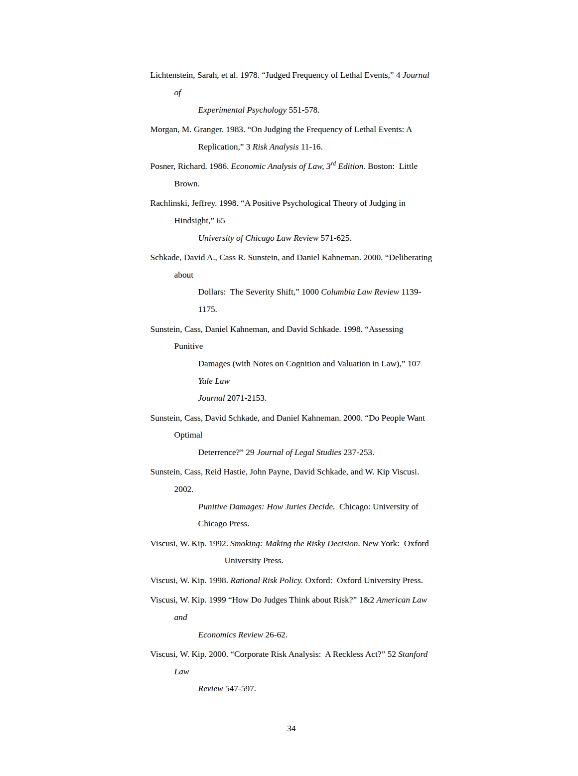Lichtenstein, Sarah, et al. 1978. “Judged Frequency of Lethal Events,” 4 Journal of Experimental Psychology 551-578.
Morgan, M. Granger. 1983. “On Judging the Frequency of Lethal Events: A Replication,” 3 Risk Analysis 11-16.
Posner, Richard. 1986. Economic Analysis of Law, 3rd Edition. Boston: Little Brown.
Rachlinski, Jeffrey. 1998. “A Positive Psychological Theory of Judging in Hindsight,” 65 University of Chicago Law Review 571-625.
Schkade, David A., Cass R. Sunstein, and Daniel Kahneman. 2000. “Deliberating about Dollars: The Severity Shift,” 1000 Columbia Law Review 1139-1175.
Sunstein, Cass, Daniel Kahneman, and David Schkade. 1998. “Assessing Punitive Damages (with Notes on Cognition and Valuation in Law),” 107 Yale Law Journal 2071-2153.
Sunstein, Cass, David Schkade, and Daniel Kahneman. 2000. “Do People Want Optimal Deterrence?” 29 Journal of Legal Studies 237-253.
Sunstein, Cass, Reid Hastie, John Payne, David Schkade, and W. Kip Viscusi. 2002. Punitive Damages: How Juries Decide. Chicago: University of Chicago Press.
Viscusi, W. Kip. 1992. Smoking: Making the Risky Decision. New York: Oxford University Press.
Viscusi, W. Kip. 1998. Rational Risk Policy. Oxford: Oxford University Press.
Viscusi, W. Kip. 1999 “How Do Judges Think about Risk?” 1&2 American Law and Economics Review 26-62.
Viscusi, W. Kip. 2000. “Corporate Risk Analysis: A Reckless Act?” 52 Stanford Law Review 547-597.
34